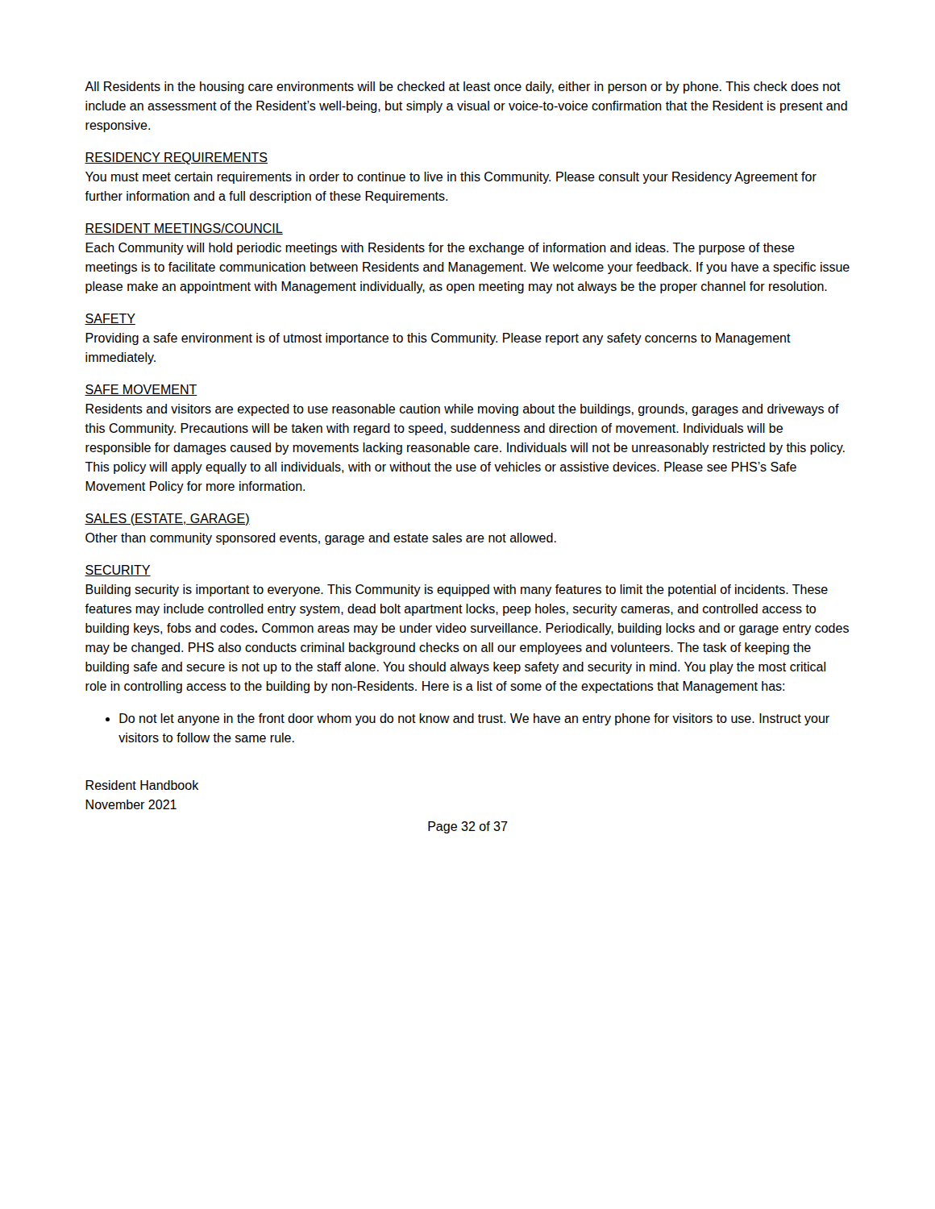All Residents in the housing care environments will be checked at least once daily, either in person or by phone. This check does not include an assessment of the Resident’s well-being, but simply a visual or voice-to-voice confirmation that the Resident is present and responsive.
RESIDENCY REQUIREMENTS
You must meet certain requirements in order to continue to live in this Community. Please consult your Residency Agreement for further information and a full description of these Requirements.
RESIDENT MEETINGS/COUNCIL
Each Community will hold periodic meetings with Residents for the exchange of information and ideas. The purpose of these meetings is to facilitate communication between Residents and Management. We welcome your feedback. If you have a specific issue please make an appointment with Management individually, as open meeting may not always be the proper channel for resolution.
SAFETY
Providing a safe environment is of utmost importance to this Community. Please report any safety concerns to Management immediately.
SAFE MOVEMENT
Residents and visitors are expected to use reasonable caution while moving about the buildings, grounds, garages and driveways of this Community. Precautions will be taken with regard to speed, suddenness and direction of movement. Individuals will be responsible for damages caused by movements lacking reasonable care. Individuals will not be unreasonably restricted by this policy. This policy will apply equally to all individuals, with or without the use of vehicles or assistive devices. Please see PHS’s Safe Movement Policy for more information.
SALES (ESTATE, GARAGE)
Other than community sponsored events, garage and estate sales are not allowed.
SECURITY
Building security is important to everyone. This Community is equipped with many features to limit the potential of incidents. These features may include controlled entry system, dead bolt apartment locks, peep holes, security cameras, and controlled access to building keys, fobs and codes. Common areas may be under video surveillance. Periodically, building locks and or garage entry codes may be changed. PHS also conducts criminal background checks on all our employees and volunteers. The task of keeping the building safe and secure is not up to the staff alone. You should always keep safety and security in mind. You play the most critical role in controlling access to the building by non-Residents. Here is a list of some of the expectations that Management has:
Do not let anyone in the front door whom you do not know and trust. We have an entry phone for visitors to use. Instruct your visitors to follow the same rule.
Resident Handbook
November 2021
Page 32 of 37